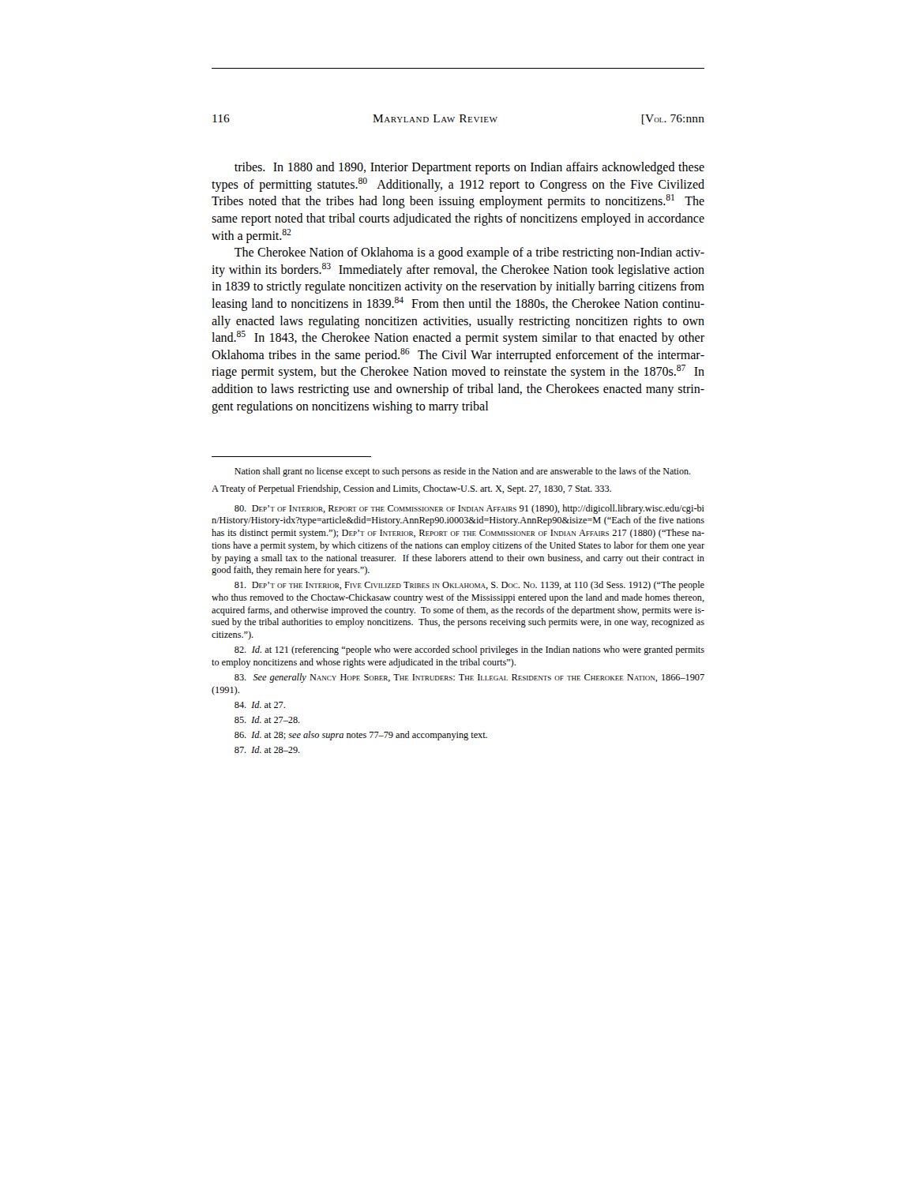116 Maryland Law Review [Vol. 76:nnn
tribes. In 1880 and 1890, Interior Department reports on Indian affairs acknowledged these types of permitting statutes.80 Additionally, a 1912 report to Congress on the Five Civilized Tribes noted that the tribes had long been issuing employment permits to noncitizens.81 The same report noted that tribal courts adjudicated the rights of noncitizens employed in accordance with a permit.82
The Cherokee Nation of Oklahoma is a good example of a tribe restricting non-Indian activity within its borders.83 Immediately after removal, the Cherokee Nation took legislative action in 1839 to strictly regulate noncitizen activity on the reservation by initially barring citizens from leasing land to noncitizens in 1839.84 From then until the 1880s, the Cherokee Nation continually enacted laws regulating noncitizen activities, usually restricting noncitizen rights to own land.85 In 1843, the Cherokee Nation enacted a permit system similar to that enacted by other Oklahoma tribes in the same period.86 The Civil War interrupted enforcement of the intermarriage permit system, but the Cherokee Nation moved to reinstate the system in the 1870s.87 In addition to laws restricting use and ownership of tribal land, the Cherokees enacted many stringent regulations on noncitizens wishing to marry tribal
Nation shall grant no license except to such persons as reside in the Nation and are answerable to the laws of the Nation.
A Treaty of Perpetual Friendship, Cession and Limits, Choctaw-U.S. art. X, Sept. 27, 1830, 7 Stat. 333.
Dep’t of Interior, Report of the Commissioner of Indian Affairs 91 (1890), http://digicoll.library.wisc.edu/cgi-bin/History/History-idx?type=article&did=History.AnnRep90.i0003&id=History.AnnRep90&isize=M (“Each of the five nations has its distinct permit system.”); Dep’t of Interior, Report of the Commissioner of Indian Affairs 217 (1880) (“These nations have a permit system, by which citizens of the nations can employ citizens of the United States to labor for them one year by paying a small tax to the national treasurer. If these laborers attend to their own business, and carry out their contract in good faith, they remain here for years.”).
Dep’t of the Interior, Five Civilized Tribes in Oklahoma, S. Doc. No. 1139, at 110 (3d Sess. 1912) (“The people who thus removed to the Choctaw-Chickasaw country west of the Mississippi entered upon the land and made homes thereon, acquired farms, and otherwise improved the country. To some of them, as the records of the department show, permits were issued by the tribal authorities to employ noncitizens. Thus, the persons receiving such permits were, in one way, recognized as citizens.”).
Id. at 121 (referencing “people who were accorded school privileges in the Indian nations who were granted permits to employ noncitizens and whose rights were adjudicated in the tribal courts”).
See generally Nancy Hope Sober, The Intruders: The Illegal Residents of the Cherokee Nation, 1866–1907 (1991).
Id. at 27.
Id. at 27–28.
Id. at 28; see also supra notes 77–79 and accompanying text.
Id. at 28–29.